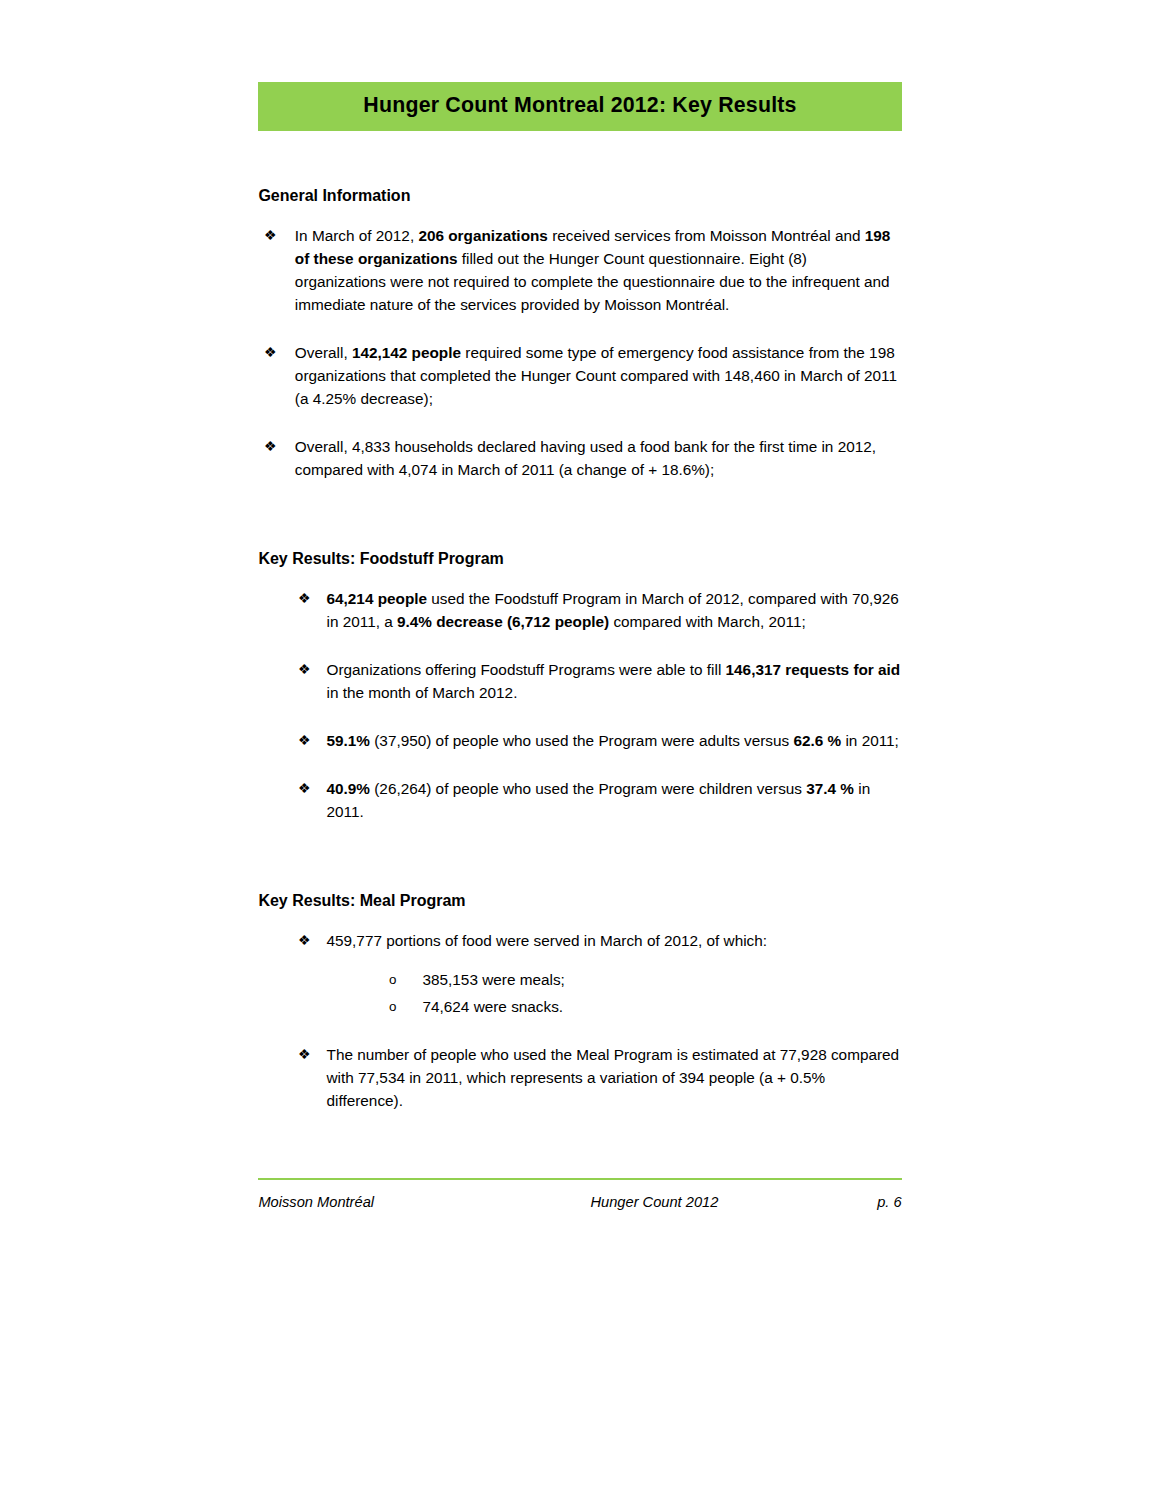Hunger Count Montreal 2012: Key Results
General Information
In March of 2012, 206 organizations received services from Moisson Montréal and 198 of these organizations filled out the Hunger Count questionnaire. Eight (8) organizations were not required to complete the questionnaire due to the infrequent and immediate nature of the services provided by Moisson Montréal.
Overall, 142,142 people required some type of emergency food assistance from the 198 organizations that completed the Hunger Count compared with 148,460 in March of 2011 (a 4.25% decrease);
Overall, 4,833 households declared having used a food bank for the first time in 2012, compared with 4,074 in March of 2011 (a change of + 18.6%);
Key Results: Foodstuff Program
64,214 people used the Foodstuff Program in March of 2012, compared with 70,926 in 2011, a 9.4% decrease (6,712 people) compared with March, 2011;
Organizations offering Foodstuff Programs were able to fill 146,317 requests for aid in the month of March 2012.
59.1% (37,950) of people who used the Program were adults versus 62.6 % in 2011;
40.9% (26,264) of people who used the Program were children versus 37.4 % in 2011.
Key Results: Meal Program
459,777 portions of food were served in March of 2012, of which:
385,153 were meals;
74,624 were snacks.
The number of people who used the Meal Program is estimated at 77,928 compared with 77,534 in 2011, which represents a variation of 394 people (a + 0.5% difference).
Moisson Montréal
Hunger Count 2012
p. 6